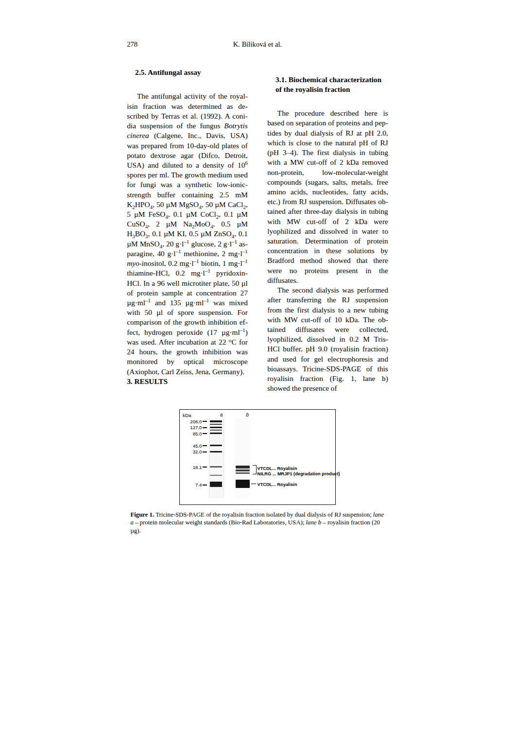278
K. Bíliková et al.
2.5. Antifungal assay
The antifungal activity of the royalisin fraction was determined as described by Terras et al. (1992). A conidia suspension of the fungus Botrytis cinerea (Calgene, Inc., Davis, USA) was prepared from 10-day-old plates of potato dextrose agar (Difco, Detroit, USA) and diluted to a density of 106 spores per ml. The growth medium used for fungi was a synthetic low-ionic-strength buffer containing 2.5 mM K2HPO4, 50 µM MgSO4, 50 µM CaCl2, 5 µM FeSO4, 0.1 µM CoCl2, 0.1 µM CuSO4, 2 µM Na2MoO4, 0.5 µM H3BO3, 0.1 µM KI, 0.5 µM ZnSO4, 0.1 µM MnSO4, 20 g·l–1 glucose, 2 g·l–1 asparagine, 40 g·l–1 methionine, 2 mg·l–1 myo-inositol, 0.2 mg·l–1 biotin, 1 mg·l–1 thiamine-HCl, 0.2 mg·l–1 pyridoxin-HCl. In a 96 well microtiter plate, 50 µl of protein sample at concentration 27 µg·ml–1 and 135 µg·ml–1 was mixed with 50 µl of spore suspension. For comparison of the growth inhibition effect, hydrogen peroxide (17 µg·ml–1) was used. After incubation at 22 °C for 24 hours, the growth inhibition was monitored by optical microscope (Axiophot, Carl Zeiss, Jena, Germany).
3. RESULTS
3.1. Biochemical characterization
of the royalisin fraction
The procedure described here is based on separation of proteins and peptides by dual dialysis of RJ at pH 2.0, which is close to the natural pH of RJ (pH 3–4). The first dialysis in tubing with a MW cut-off of 2 kDa removed non-protein, low-molecular-weight compounds (sugars, salts, metals, free amino acids, nucleotides, fatty acids, etc.) from RJ suspension. Diffusates obtained after three-day dialysis in tubing with MW cut-off of 2 kDa were lyophilized and dissolved in water to saturation. Determination of protein concentration in these solutions by Bradford method showed that there were no proteins present in the diffusates.
The second dialysis was performed after transferring the RJ suspension from the first dialysis to a new tubing with MW cut-off of 10 kDa. The obtained diffusates were collected, lyophilized, dissolved in 0.2 M Tris-HCl buffer, pH 9.0 (royalisin fraction) and used for gel electrophoresis and bioassays. Tricine-SDS-PAGE of this royalisin fraction (Fig. 1, lane b) showed the presence of
kDa
a
b
208.0
127.0
85.0
45.0
32.0
18.1
7.4
VTCDL... Royalisin
NILRG ... MRJP1 (degradation product)
VTCDL... Royalisin
Figure 1. Tricine-SDS-PAGE of the royalisin fraction isolated by dual dialysis of RJ suspension; lane a – protein molecular weight standards (Bio-Rad Laboratories, USA); lane b – royalisin fraction (20 µg).